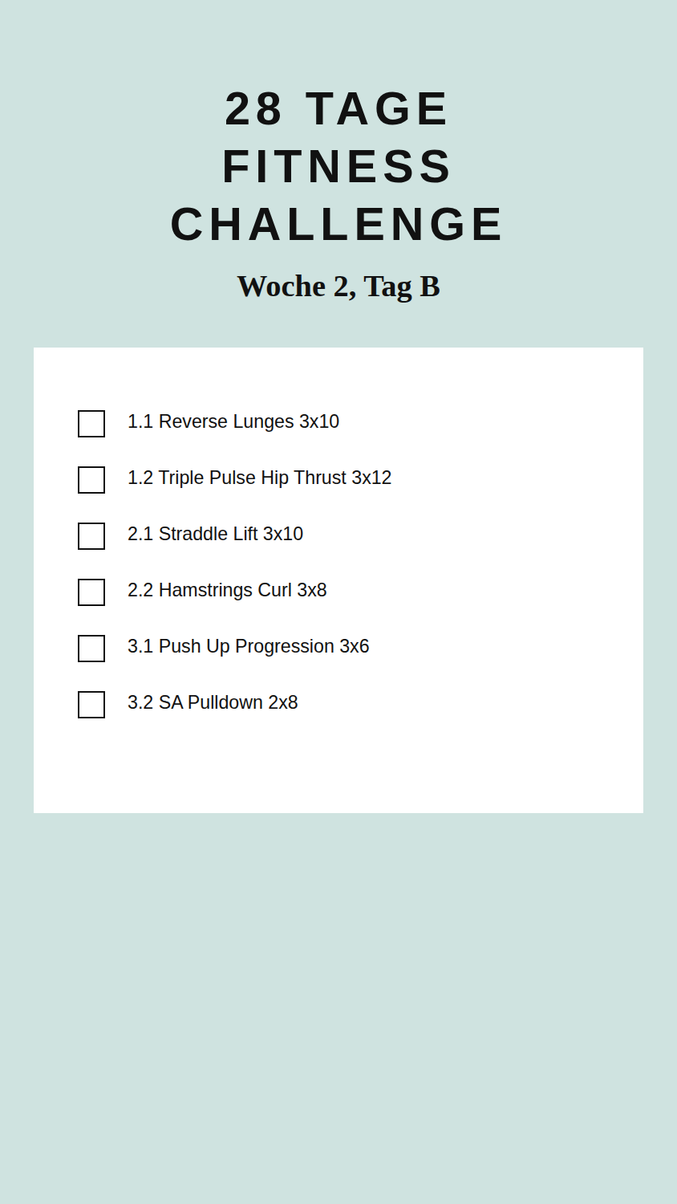28 Tage
Fitness
Challenge
Woche 2, Tag B
1.1 Reverse Lunges 3x10
1.2 Triple Pulse Hip Thrust 3x12
2.1 Straddle Lift 3x10
2.2 Hamstrings Curl 3x8
3.1 Push Up Progression 3x6
3.2 SA Pulldown 2x8